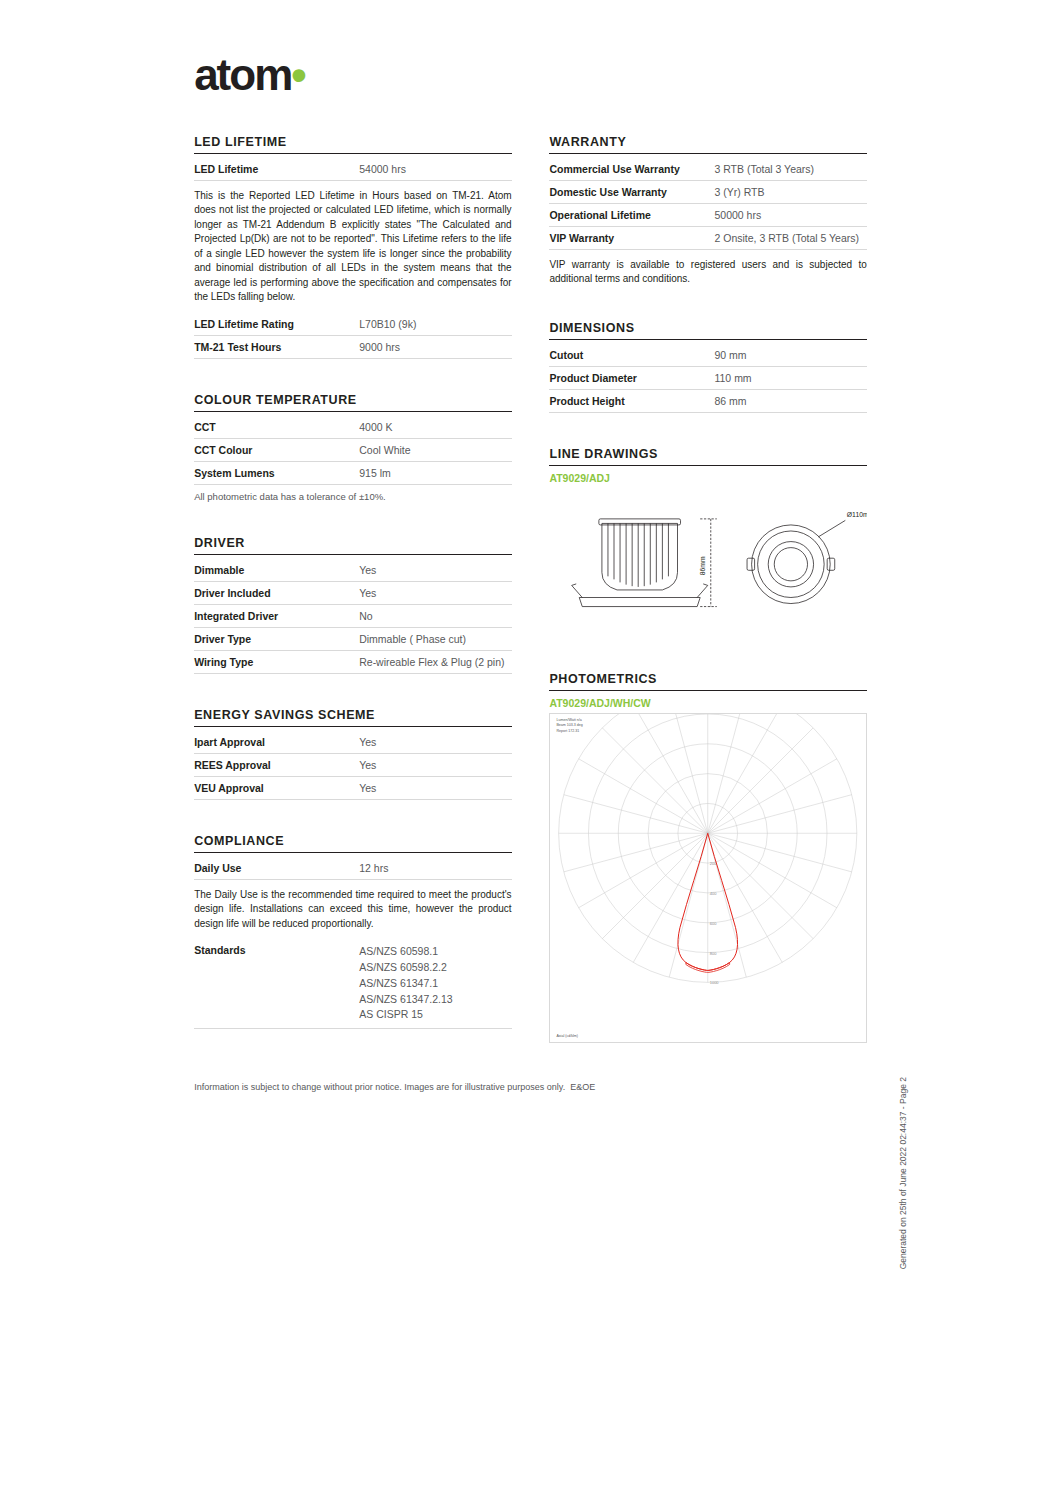atom•
LED Lifetime
| LED Lifetime | 54000 hrs |
This is the Reported LED Lifetime in Hours based on TM-21. Atom does not list the projected or calculated LED lifetime, which is normally longer as TM-21 Addendum B explicitly states "The Calculated and Projected Lp(Dk) are not to be reported". This Lifetime refers to the life of a single LED however the system life is longer since the probability and binomial distribution of all LEDs in the system means that the average led is performing above the specification and compensates for the LEDs falling below.
| LED Lifetime Rating | L70B10 (9k) |
| TM-21 Test Hours | 9000 hrs |
Colour Temperature
| CCT | 4000 K |
| CCT Colour | Cool White |
| System Lumens | 915 lm |
All photometric data has a tolerance of ±10%.
Driver
| Dimmable | Yes |
| Driver Included | Yes |
| Integrated Driver | No |
| Driver Type | Dimmable ( Phase cut) |
| Wiring Type | Re-wireable Flex & Plug (2 pin) |
Energy Savings Scheme
| Ipart Approval | Yes |
| REES Approval | Yes |
| VEU Approval | Yes |
Compliance
| Daily Use | 12 hrs |
The Daily Use is the recommended time required to meet the product's design life. Installations can exceed this time, however the product design life will be reduced proportionally.
| Standards | AS/NZS 60598.1 AS/NZS 60598.2.2 AS/NZS 61347.1 AS/NZS 61347.2.13 AS CISPR 15 |
Warranty
| Commercial Use Warranty | 3 RTB (Total 3 Years) |
| Domestic Use Warranty | 3 (Yr) RTB |
| Operational Lifetime | 50000 hrs |
| VIP Warranty | 2 Onsite, 3 RTB (Total 5 Years) |
VIP warranty is available to registered users and is subjected to additional terms and conditions.
Dimensions
| Cutout | 90 mm |
| Product Diameter | 110 mm |
| Product Height | 86 mm |
Line Drawings
AT9029/ADJ
86mm Ø110mm
Photometrics
AT9029/ADJ/WH/CW
Lumen/Watt n/a
Beam 103.3 deg
Report 172.31
200 400 600 800 1000
Axial (cd/klm)
Generated on 25th of June 2022 02:44:37 - Page 2
Information is subject to change without prior notice. Images are for illustrative purposes only. E&OE